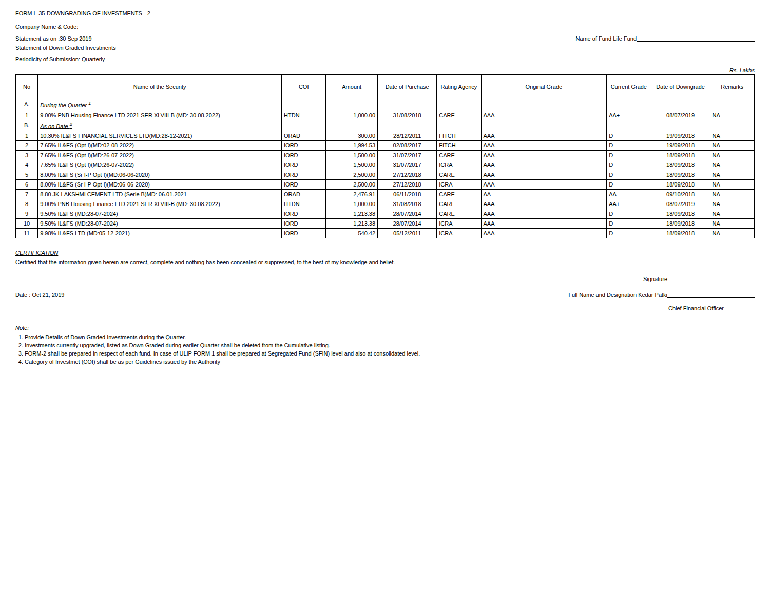FORM L-35-DOWNGRADING OF INVESTMENTS - 2
Company Name & Code:
Statement as on :30 Sep 2019
Name of Fund Life Fund
Statement of Down Graded Investments
Periodicity of Submission: Quarterly
Rs. Lakhs
| No | Name of the Security | COI | Amount | Date of Purchase | Rating Agency | Original Grade | Current Grade | Date of Downgrade | Remarks |
| --- | --- | --- | --- | --- | --- | --- | --- | --- | --- |
| A. | During the Quarter 1 | | | | | | | | |
| 1 | 9.00% PNB Housing Finance LTD 2021 SER XLVIII-B (MD: 30.08.2022) | HTDN | 1,000.00 | 31/08/2018 | CARE | AAA | AA+ | 08/07/2019 | NA |
| B. | As on Date 2 | | | | | | | | |
| 1 | 10.30% IL&FS FINANCIAL SERVICES LTD(MD:28-12-2021) | ORAD | 300.00 | 28/12/2011 | FITCH | AAA | D | 19/09/2018 | NA |
| 2 | 7.65% IL&FS (Opt I)(MD:02-08-2022) | IORD | 1,994.53 | 02/08/2017 | FITCH | AAA | D | 19/09/2018 | NA |
| 3 | 7.65% IL&FS (Opt I)(MD:26-07-2022) | IORD | 1,500.00 | 31/07/2017 | CARE | AAA | D | 18/09/2018 | NA |
| 4 | 7.65% IL&FS (Opt I)(MD:26-07-2022) | IORD | 1,500.00 | 31/07/2017 | ICRA | AAA | D | 18/09/2018 | NA |
| 5 | 8.00% IL&FS (Sr I-P Opt I)(MD:06-06-2020) | IORD | 2,500.00 | 27/12/2018 | CARE | AAA | D | 18/09/2018 | NA |
| 6 | 8.00% IL&FS (Sr I-P Opt I)(MD:06-06-2020) | IORD | 2,500.00 | 27/12/2018 | ICRA | AAA | D | 18/09/2018 | NA |
| 7 | 8.80 JK LAKSHMI CEMENT LTD (Serie B)MD: 06.01.2021 | ORAD | 2,476.91 | 06/11/2018 | CARE | AA | AA- | 09/10/2018 | NA |
| 8 | 9.00% PNB Housing Finance LTD 2021 SER XLVIII-B (MD: 30.08.2022) | HTDN | 1,000.00 | 31/08/2018 | CARE | AAA | AA+ | 08/07/2019 | NA |
| 9 | 9.50% IL&FS (MD:28-07-2024) | IORD | 1,213.38 | 28/07/2014 | CARE | AAA | D | 18/09/2018 | NA |
| 10 | 9.50% IL&FS (MD:28-07-2024) | IORD | 1,213.38 | 28/07/2014 | ICRA | AAA | D | 18/09/2018 | NA |
| 11 | 9.98% IL&FS LTD (MD:05-12-2021) | IORD | 540.42 | 05/12/2011 | ICRA | AAA | D | 18/09/2018 | NA |
CERTIFICATION
Certified that the information given herein are correct, complete and nothing has been concealed or suppressed, to the best of my knowledge and belief.
Signature
Date : Oct 21, 2019
Full Name and Designation Kedar Patki
Chief Financial Officer
Note:
Provide Details of Down Graded Investments during the Quarter.
Investments currently upgraded, listed as Down Graded during earlier Quarter shall be deleted from the Cumulative listing.
FORM-2 shall be prepared in respect of each fund. In case of ULIP FORM 1 shall be prepared at Segregated Fund (SFIN) level and also at consolidated level.
Category of Investmet (COI) shall be as per Guidelines issued by the Authority